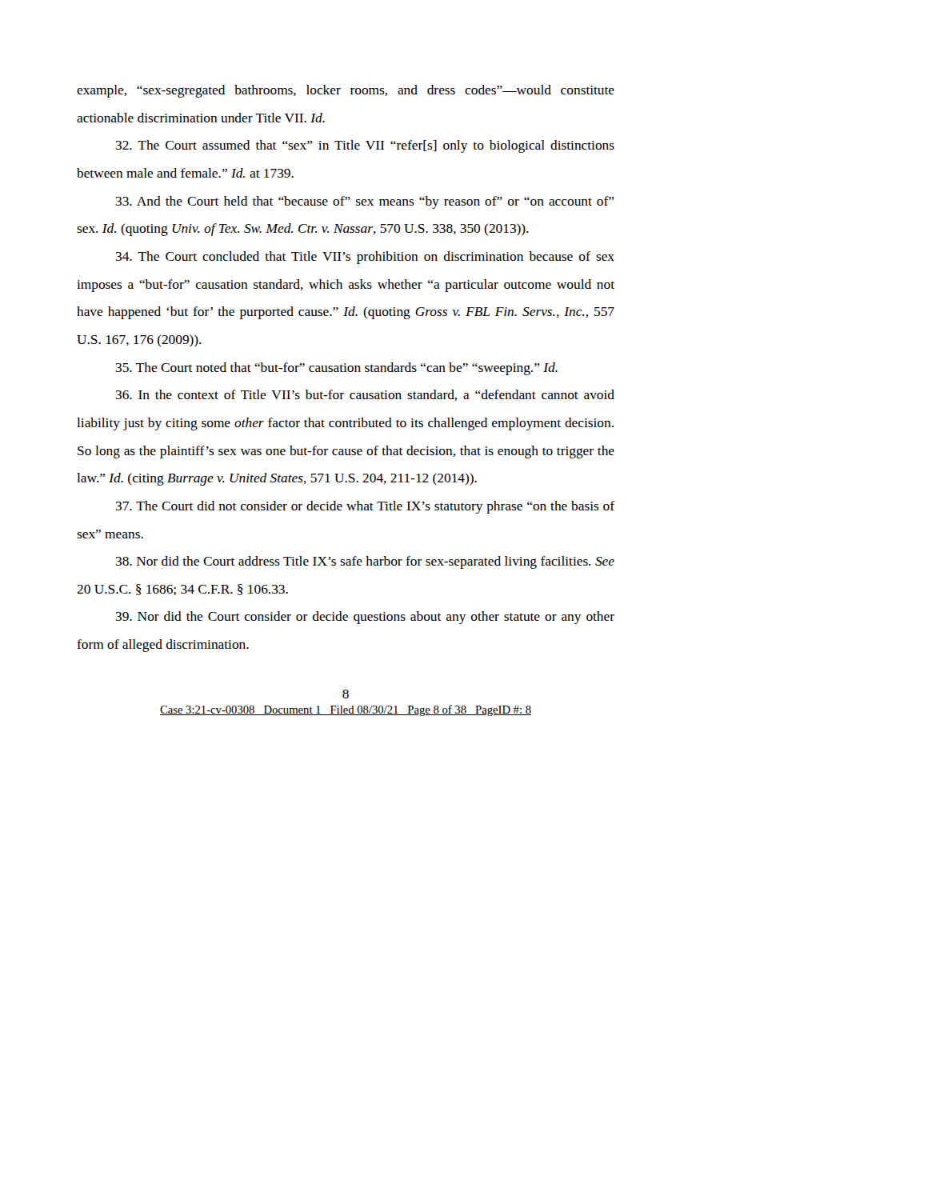example, “sex-segregated bathrooms, locker rooms, and dress codes”—would constitute actionable discrimination under Title VII. Id.
32. The Court assumed that “sex” in Title VII “refer[s] only to biological distinctions between male and female.” Id. at 1739.
33. And the Court held that “because of” sex means “by reason of” or “on account of” sex. Id. (quoting Univ. of Tex. Sw. Med. Ctr. v. Nassar, 570 U.S. 338, 350 (2013)).
34. The Court concluded that Title VII’s prohibition on discrimination because of sex imposes a “but-for” causation standard, which asks whether “a particular outcome would not have happened ‘but for’ the purported cause.” Id. (quoting Gross v. FBL Fin. Servs., Inc., 557 U.S. 167, 176 (2009)).
35. The Court noted that “but-for” causation standards “can be” “sweeping.” Id.
36. In the context of Title VII’s but-for causation standard, a “defendant cannot avoid liability just by citing some other factor that contributed to its challenged employment decision. So long as the plaintiff’s sex was one but-for cause of that decision, that is enough to trigger the law.” Id. (citing Burrage v. United States, 571 U.S. 204, 211-12 (2014)).
37. The Court did not consider or decide what Title IX’s statutory phrase “on the basis of sex” means.
38. Nor did the Court address Title IX’s safe harbor for sex-separated living facilities. See 20 U.S.C. § 1686; 34 C.F.R. § 106.33.
39. Nor did the Court consider or decide questions about any other statute or any other form of alleged discrimination.
8
Case 3:21-cv-00308 Document 1 Filed 08/30/21 Page 8 of 38 PageID #: 8